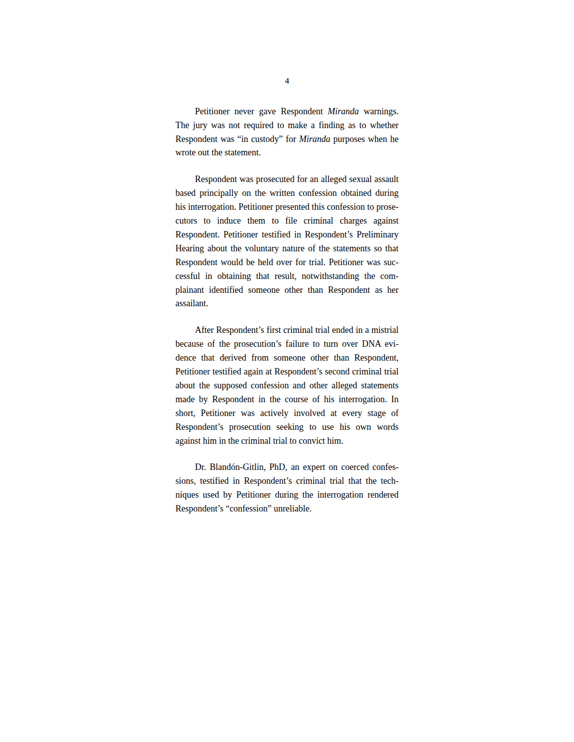4
Petitioner never gave Respondent Miranda warnings. The jury was not required to make a finding as to whether Respondent was “in custody” for Miranda purposes when he wrote out the statement.
Respondent was prosecuted for an alleged sexual assault based principally on the written confession obtained during his interrogation. Petitioner presented this confession to prosecutors to induce them to file criminal charges against Respondent. Petitioner testified in Respondent’s Preliminary Hearing about the voluntary nature of the statements so that Respondent would be held over for trial. Petitioner was successful in obtaining that result, notwithstanding the complainant identified someone other than Respondent as her assailant.
After Respondent’s first criminal trial ended in a mistrial because of the prosecution’s failure to turn over DNA evidence that derived from someone other than Respondent, Petitioner testified again at Respondent’s second criminal trial about the supposed confession and other alleged statements made by Respondent in the course of his interrogation. In short, Petitioner was actively involved at every stage of Respondent’s prosecution seeking to use his own words against him in the criminal trial to convict him.
Dr. Blandón‑Gitlin, PhD, an expert on coerced confessions, testified in Respondent’s criminal trial that the techniques used by Petitioner during the interrogation rendered Respondent’s “confession” unreliable.